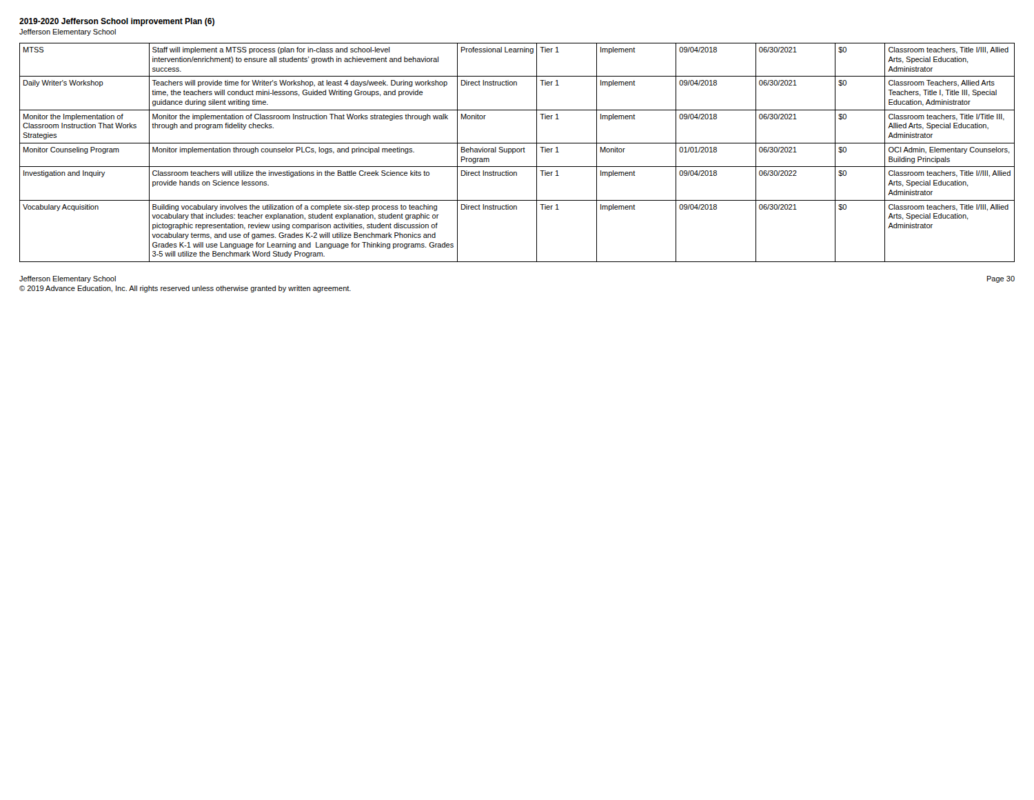2019-2020 Jefferson School improvement Plan (6)
Jefferson Elementary School
| MTSS | Staff will implement a MTSS process (plan for in-class and school-level intervention/enrichment) to ensure all students’ growth in achievement and behavioral success. | Professional Learning | Tier 1 | Implement | 09/04/2018 | 06/30/2021 | $0 | Classroom teachers, Title I/III, Allied Arts, Special Education, Administrator |
| Daily Writer's Workshop | Teachers will provide time for Writer's Workshop, at least 4 days/week. During workshop time, the teachers will conduct mini-lessons, Guided Writing Groups, and provide guidance during silent writing time. | Direct Instruction | Tier 1 | Implement | 09/04/2018 | 06/30/2021 | $0 | Classroom Teachers, Allied Arts Teachers, Title I, Title III, Special Education, Administrator |
| Monitor the Implementation of Classroom Instruction That Works Strategies | Monitor the implementation of Classroom Instruction That Works strategies through walk through and program fidelity checks. | Monitor | Tier 1 | Implement | 09/04/2018 | 06/30/2021 | $0 | Classroom teachers, Title I/Title III, Allied Arts, Special Education, Administrator |
| Monitor Counseling Program | Monitor implementation through counselor PLCs, logs, and principal meetings. | Behavioral Support Program | Tier 1 | Monitor | 01/01/2018 | 06/30/2021 | $0 | OCI Admin, Elementary Counselors, Building Principals |
| Investigation and Inquiry | Classroom teachers will utilize the investigations in the Battle Creek Science kits to provide hands on Science lessons. | Direct Instruction | Tier 1 | Implement | 09/04/2018 | 06/30/2022 | $0 | Classroom teachers, Title I//III, Allied Arts, Special Education, Administrator |
| Vocabulary Acquisition | Building vocabulary involves the utilization of a complete six-step process to teaching vocabulary that includes: teacher explanation, student explanation, student graphic or pictographic representation, review using comparison activities, student discussion of vocabulary terms, and use of games. Grades K-2 will utilize Benchmark Phonics and Grades K-1 will use Language for Learning and Language for Thinking programs. Grades 3-5 will utilize the Benchmark Word Study Program. | Direct Instruction | Tier 1 | Implement | 09/04/2018 | 06/30/2021 | $0 | Classroom teachers, Title I/III, Allied Arts, Special Education, Administrator |
Jefferson Elementary School
Page 30
© 2019 Advance Education, Inc. All rights reserved unless otherwise granted by written agreement.